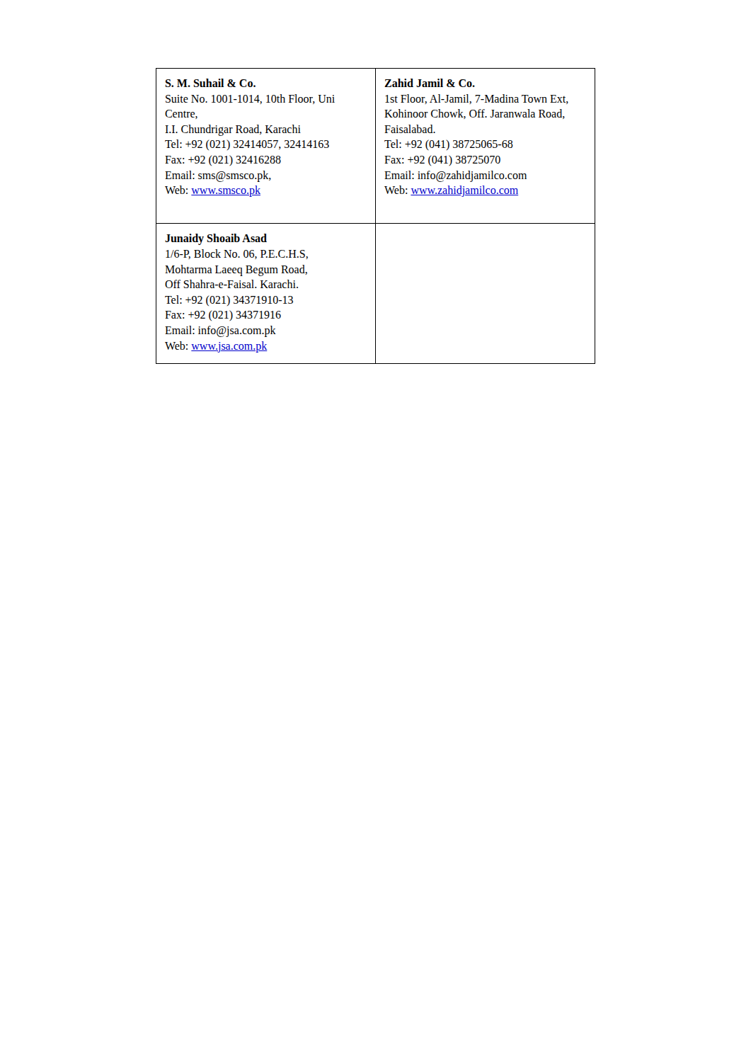| S. M. Suhail & Co. Suite No. 1001-1014, 10th Floor, Uni Centre, I.I. Chundrigar Road, Karachi Tel: +92 (021) 32414057, 32414163 Fax: +92 (021) 32416288 Email: sms@smsco.pk, Web: www.smsco.pk | Zahid Jamil & Co. 1st Floor, Al-Jamil, 7-Madina Town Ext, Kohinoor Chowk, Off. Jaranwala Road, Faisalabad. Tel: +92 (041) 38725065-68 Fax: +92 (041) 38725070 Email: info@zahidjamilco.com Web: www.zahidjamilco.com |
| Junaidy Shoaib Asad 1/6-P, Block No. 06, P.E.C.H.S, Mohtarma Laeeq Begum Road, Off Shahra-e-Faisal. Karachi. Tel: +92 (021) 34371910-13 Fax: +92 (021) 34371916 Email: info@jsa.com.pk Web: www.jsa.com.pk | |